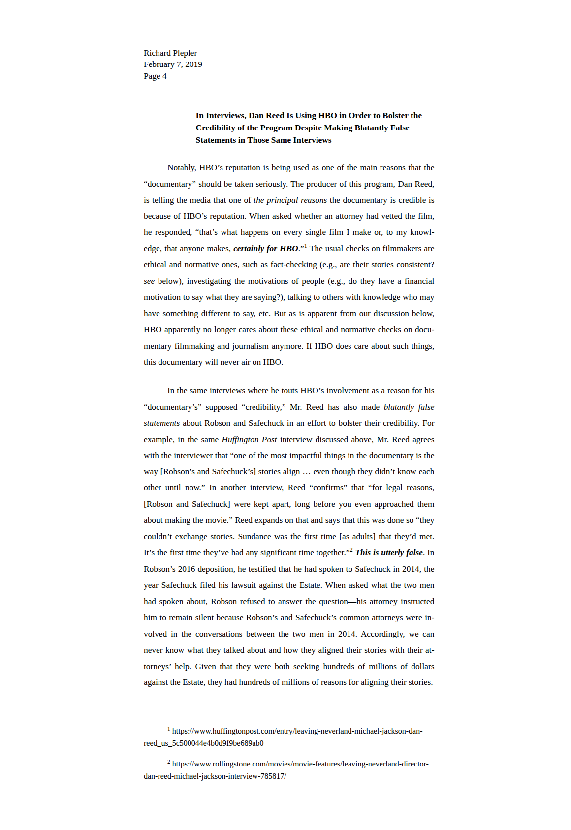Richard Plepler
February 7, 2019
Page 4
In Interviews, Dan Reed Is Using HBO in Order to Bolster the Credibility of the Program Despite Making Blatantly False Statements in Those Same Interviews
Notably, HBO’s reputation is being used as one of the main reasons that the “documentary” should be taken seriously. The producer of this program, Dan Reed, is telling the media that one of the principal reasons the documentary is credible is because of HBO’s reputation. When asked whether an attorney had vetted the film, he responded, “that’s what happens on every single film I make or, to my knowledge, that anyone makes, certainly for HBO.”1 The usual checks on filmmakers are ethical and normative ones, such as fact-checking (e.g., are their stories consistent? see below), investigating the motivations of people (e.g., do they have a financial motivation to say what they are saying?), talking to others with knowledge who may have something different to say, etc. But as is apparent from our discussion below, HBO apparently no longer cares about these ethical and normative checks on documentary filmmaking and journalism anymore. If HBO does care about such things, this documentary will never air on HBO.
In the same interviews where he touts HBO’s involvement as a reason for his “documentary’s” supposed “credibility,” Mr. Reed has also made blatantly false statements about Robson and Safechuck in an effort to bolster their credibility. For example, in the same Huffington Post interview discussed above, Mr. Reed agrees with the interviewer that “one of the most impactful things in the documentary is the way [Robson’s and Safechuck’s] stories align … even though they didn’t know each other until now.” In another interview, Reed “confirms” that “for legal reasons, [Robson and Safechuck] were kept apart, long before you even approached them about making the movie.” Reed expands on that and says that this was done so “they couldn’t exchange stories. Sundance was the first time [as adults] that they’d met. It’s the first time they’ve had any significant time together.”2 This is utterly false. In Robson’s 2016 deposition, he testified that he had spoken to Safechuck in 2014, the year Safechuck filed his lawsuit against the Estate. When asked what the two men had spoken about, Robson refused to answer the question—his attorney instructed him to remain silent because Robson’s and Safechuck’s common attorneys were involved in the conversations between the two men in 2014. Accordingly, we can never know what they talked about and how they aligned their stories with their attorneys’ help. Given that they were both seeking hundreds of millions of dollars against the Estate, they had hundreds of millions of reasons for aligning their stories.
1 https://www.huffingtonpost.com/entry/leaving-neverland-michael-jackson-dan-reed_us_5c500044e4b0d9f9be689ab0
2 https://www.rollingstone.com/movies/movie-features/leaving-neverland-director-dan-reed-michael-jackson-interview-785817/